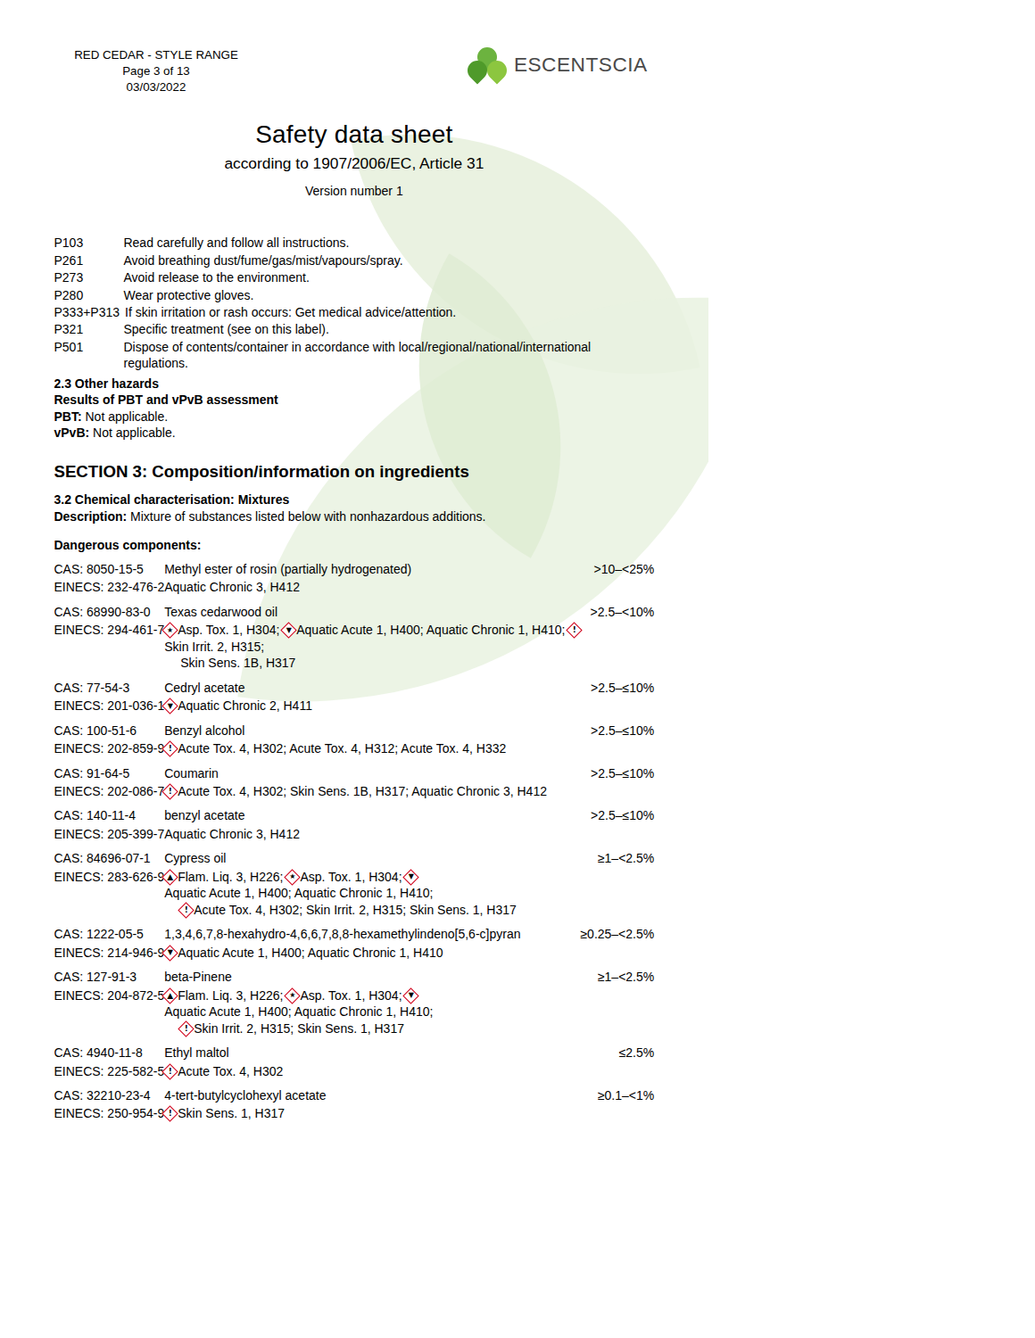RED CEDAR - STYLE RANGE
Page 3 of 13
03/03/2022
ESCENTSCIA
Safety data sheet
according to 1907/2006/EC, Article 31
Version number 1
P103
Read carefully and follow all instructions.
P261
Avoid breathing dust/fume/gas/mist/vapours/spray.
P273
Avoid release to the environment.
P280
Wear protective gloves.
P333+P313
If skin irritation or rash occurs: Get medical advice/attention.
P321
Specific treatment (see on this label).
P501
Dispose of contents/container in accordance with local/regional/national/international regulations.
2.3 Other hazards
Results of PBT and vPvB assessment
PBT: Not applicable.
vPvB: Not applicable.
SECTION 3: Composition/information on ingredients
3.2 Chemical characterisation: Mixtures
Description: Mixture of substances listed below with nonhazardous additions.
Dangerous components:
| CAS: 8050-15-5 | Methyl ester of rosin (partially hydrogenated) | >10–<25% |
| EINECS: 232-476-2 | Aquatic Chronic 3, H412 |
| CAS: 68990-83-0 | Texas cedarwood oil | >2.5–<10% |
| EINECS: 294-461-7 | ★ Asp. Tox. 1, H304; ▼ Aquatic Acute 1, H400; Aquatic Chronic 1, H410; ! Skin Irrit. 2, H315; Skin Sens. 1B, H317 |
| CAS: 77-54-3 | Cedryl acetate | >2.5–≤10% |
| EINECS: 201-036-1 | ▼ Aquatic Chronic 2, H411 |
| CAS: 100-51-6 | Benzyl alcohol | >2.5–≤10% |
| EINECS: 202-859-9 | ! Acute Tox. 4, H302; Acute Tox. 4, H312; Acute Tox. 4, H332 |
| CAS: 91-64-5 | Coumarin | >2.5–≤10% |
| EINECS: 202-086-7 | ! Acute Tox. 4, H302; Skin Sens. 1B, H317; Aquatic Chronic 3, H412 |
| CAS: 140-11-4 | benzyl acetate | >2.5–≤10% |
| EINECS: 205-399-7 | Aquatic Chronic 3, H412 |
| CAS: 84696-07-1 | Cypress oil | ≥1–<2.5% |
| EINECS: 283-626-9 | ▲ Flam. Liq. 3, H226; ★ Asp. Tox. 1, H304; ▼ Aquatic Acute 1, H400; Aquatic Chronic 1, H410; ! Acute Tox. 4, H302; Skin Irrit. 2, H315; Skin Sens. 1, H317 |
| CAS: 1222-05-5 | 1,3,4,6,7,8-hexahydro-4,6,6,7,8,8-hexamethylindeno[5,6-c]pyran | ≥0.25–<2.5% |
| EINECS: 214-946-9 | ▼ Aquatic Acute 1, H400; Aquatic Chronic 1, H410 |
| CAS: 127-91-3 | beta-Pinene | ≥1–<2.5% |
| EINECS: 204-872-5 | ▲ Flam. Liq. 3, H226; ★ Asp. Tox. 1, H304; ▼ Aquatic Acute 1, H400; Aquatic Chronic 1, H410; ! Skin Irrit. 2, H315; Skin Sens. 1, H317 |
| CAS: 4940-11-8 | Ethyl maltol | ≤2.5% |
| EINECS: 225-582-5 | ! Acute Tox. 4, H302 |
| CAS: 32210-23-4 | 4-tert-butylcyclohexyl acetate | ≥0.1–<1% |
| EINECS: 250-954-9 | ! Skin Sens. 1, H317 |